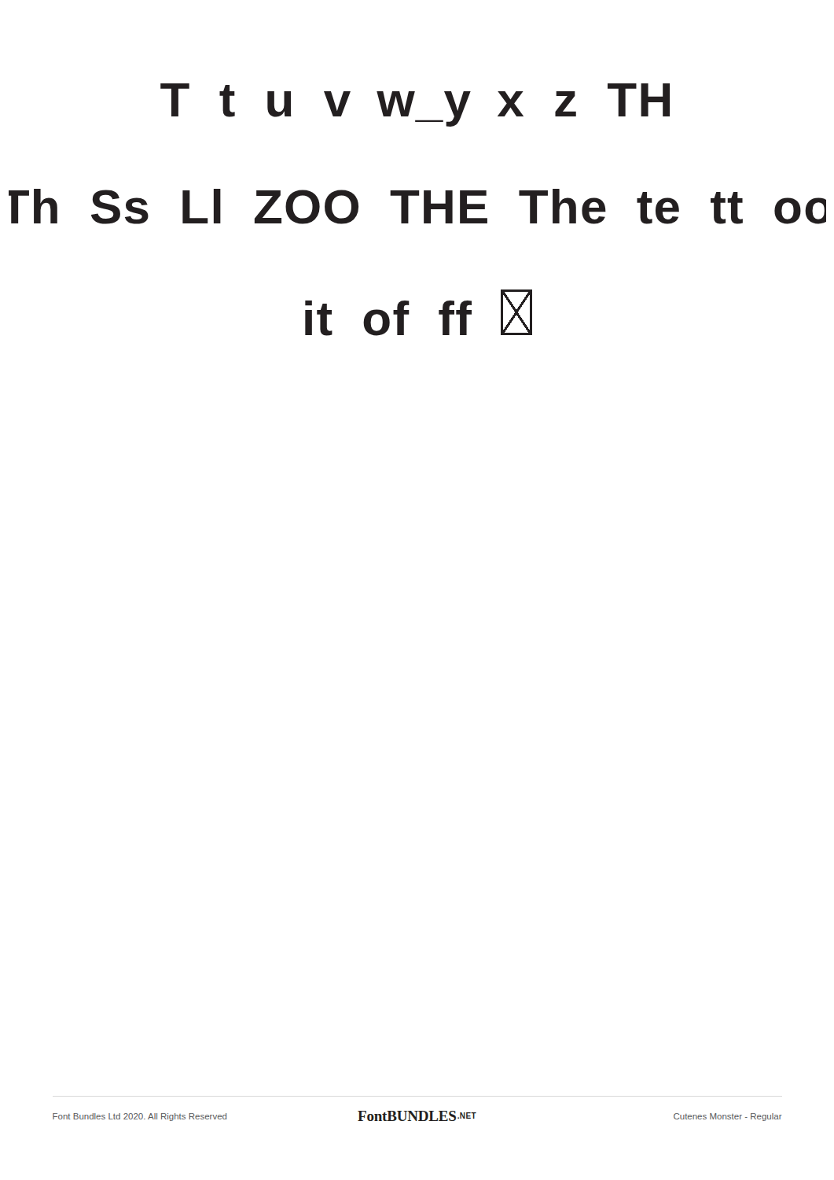T t u v w_y x z TH
Th Ss Ll ZOO THE The te tt oo
it of ff
Font Bundles Ltd 2020. All Rights Reserved
FontBUNDLES.NET
Cutenes Monster - Regular